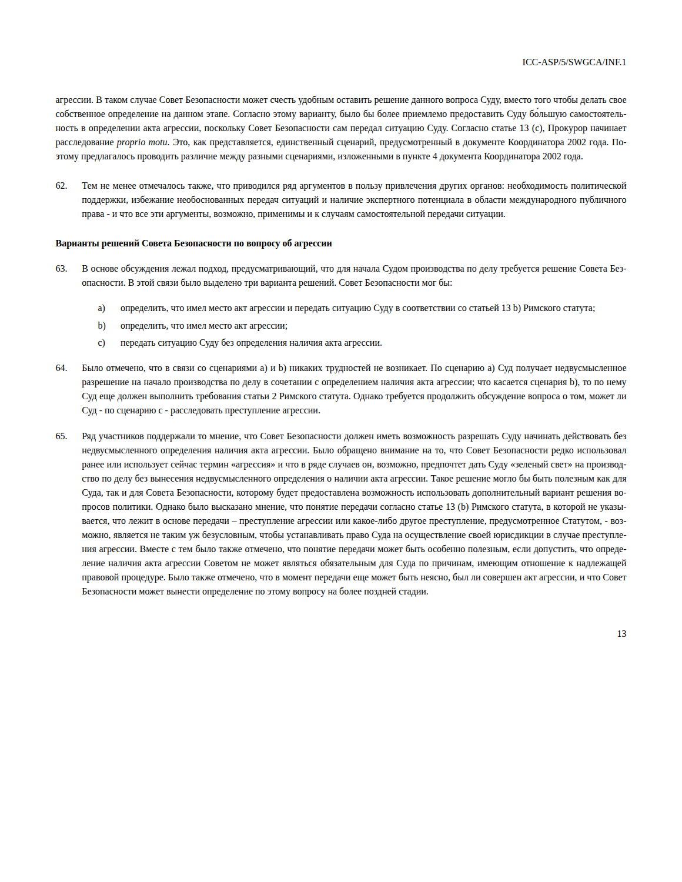ICC-ASP/5/SWGCA/INF.1
агрессии. В таком случае Совет Безопасности может счесть удобным оставить решение данного вопроса Суду, вместо того чтобы делать свое собственное определение на данном этапе. Согласно этому варианту, было бы более приемлемо предоставить Суду бо́льшую самостоятельность в определении акта агрессии, поскольку Совет Безопасности сам передал ситуацию Суду. Согласно статье 13 (c), Прокурор начинает расследование proprio motu. Это, как представляется, единственный сценарий, предусмотренный в документе Координатора 2002 года. Поэтому предлагалось проводить различие между разными сценариями, изложенными в пункте 4 документа Координатора 2002 года.
62.
Тем не менее отмечалось также, что приводился ряд аргументов в пользу привлечения других органов: необходимость политической поддержки, избежание необоснованных передач ситуаций и наличие экспертного потенциала в области международного публичного права - и что все эти аргументы, возможно, применимы и к случаям самостоятельной передачи ситуации.
Варианты решений Совета Безопасности по вопросу об агрессии
63.
В основе обсуждения лежал подход, предусматривающий, что для начала Судом производства по делу требуется решение Совета Безопасности. В этой связи было выделено три варианта решений. Совет Безопасности мог бы:
a) определить, что имел место акт агрессии и передать ситуацию Суду в соответствии со статьей 13 b) Римского статута;
b) определить, что имел место акт агрессии;
c) передать ситуацию Суду без определения наличия акта агрессии.
64.
Было отмечено, что в связи со сценариями a) и b) никаких трудностей не возникает. По сценарию a) Суд получает недвусмысленное разрешение на начало производства по делу в сочетании с определением наличия акта агрессии; что касается сценария b), то по нему Суд еще должен выполнить требования статьи 2 Римского статута. Однако требуется продолжить обсуждение вопроса о том, может ли Суд - по сценарию c - расследовать преступление агрессии.
65.
Ряд участников поддержали то мнение, что Совет Безопасности должен иметь возможность разрешать Суду начинать действовать без недвусмысленного определения наличия акта агрессии. Было обращено внимание на то, что Совет Безопасности редко использовал ранее или использует сейчас термин «агрессия» и что в ряде случаев он, возможно, предпочтет дать Суду «зеленый свет» на производство по делу без вынесения недвусмысленного определения о наличии акта агрессии. Такое решение могло бы быть полезным как для Суда, так и для Совета Безопасности, которому будет предоставлена возможность использовать дополнительный вариант решения вопросов политики. Однако было высказано мнение, что понятие передачи согласно статье 13 (b) Римского статута, в которой не указывается, что лежит в основе передачи – преступление агрессии или какое-либо другое преступление, предусмотренное Статутом, - возможно, является не таким уж безусловным, чтобы устанавливать право Суда на осуществление своей юрисдикции в случае преступления агрессии. Вместе с тем было также отмечено, что понятие передачи может быть особенно полезным, если допустить, что определение наличия акта агрессии Советом не может являться обязательным для Суда по причинам, имеющим отношение к надлежащей правовой процедуре. Было также отмечено, что в момент передачи еще может быть неясно, был ли совершен акт агрессии, и что Совет Безопасности может вынести определение по этому вопросу на более поздней стадии.
13